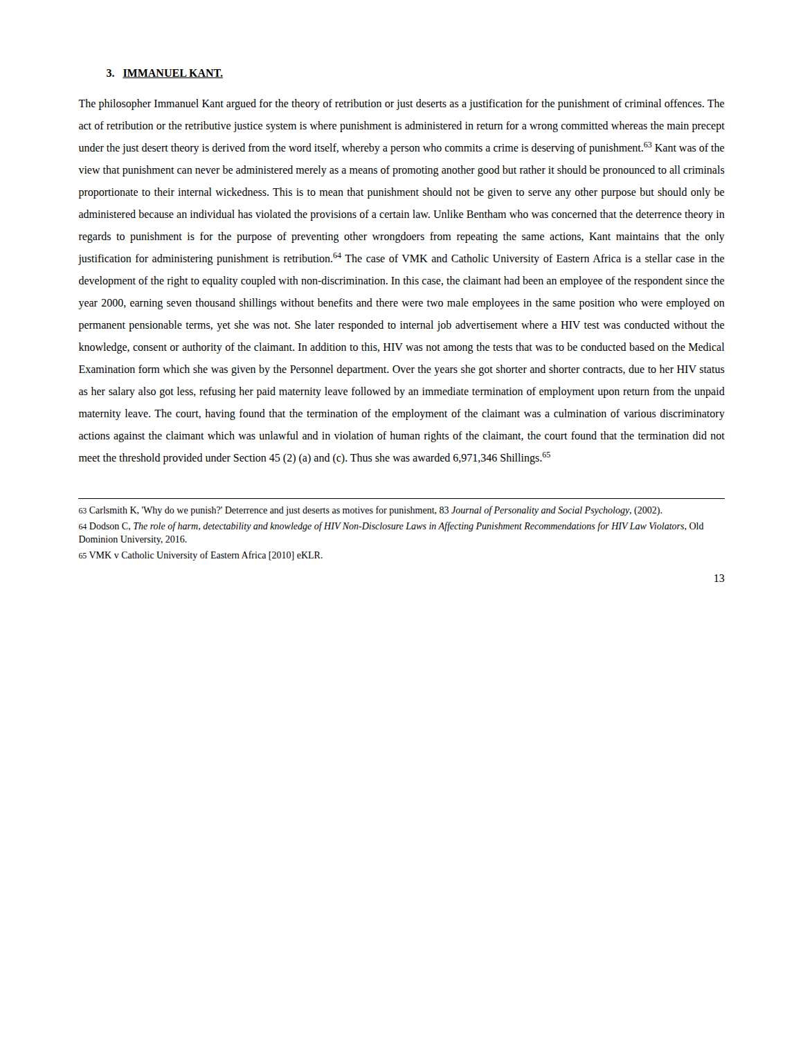3. IMMANUEL KANT.
The philosopher Immanuel Kant argued for the theory of retribution or just deserts as a justification for the punishment of criminal offences. The act of retribution or the retributive justice system is where punishment is administered in return for a wrong committed whereas the main precept under the just desert theory is derived from the word itself, whereby a person who commits a crime is deserving of punishment.63 Kant was of the view that punishment can never be administered merely as a means of promoting another good but rather it should be pronounced to all criminals proportionate to their internal wickedness. This is to mean that punishment should not be given to serve any other purpose but should only be administered because an individual has violated the provisions of a certain law. Unlike Bentham who was concerned that the deterrence theory in regards to punishment is for the purpose of preventing other wrongdoers from repeating the same actions, Kant maintains that the only justification for administering punishment is retribution.64 The case of VMK and Catholic University of Eastern Africa is a stellar case in the development of the right to equality coupled with non-discrimination. In this case, the claimant had been an employee of the respondent since the year 2000, earning seven thousand shillings without benefits and there were two male employees in the same position who were employed on permanent pensionable terms, yet she was not. She later responded to internal job advertisement where a HIV test was conducted without the knowledge, consent or authority of the claimant. In addition to this, HIV was not among the tests that was to be conducted based on the Medical Examination form which she was given by the Personnel department. Over the years she got shorter and shorter contracts, due to her HIV status as her salary also got less, refusing her paid maternity leave followed by an immediate termination of employment upon return from the unpaid maternity leave. The court, having found that the termination of the employment of the claimant was a culmination of various discriminatory actions against the claimant which was unlawful and in violation of human rights of the claimant, the court found that the termination did not meet the threshold provided under Section 45 (2) (a) and (c). Thus she was awarded 6,971,346 Shillings.65
63 Carlsmith K, 'Why do we punish?' Deterrence and just deserts as motives for punishment, 83 Journal of Personality and Social Psychology, (2002).
64 Dodson C, The role of harm, detectability and knowledge of HIV Non-Disclosure Laws in Affecting Punishment Recommendations for HIV Law Violators, Old Dominion University, 2016.
65 VMK v Catholic University of Eastern Africa [2010] eKLR.
13